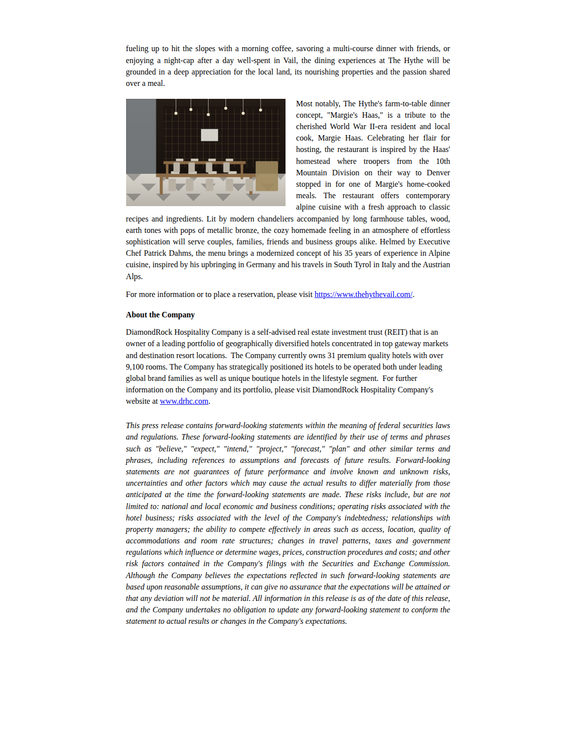fueling up to hit the slopes with a morning coffee, savoring a multi-course dinner with friends, or enjoying a night-cap after a day well-spent in Vail, the dining experiences at The Hythe will be grounded in a deep appreciation for the local land, its nourishing properties and the passion shared over a meal.
Most notably, The Hythe's farm-to-table dinner concept, "Margie's Haas," is a tribute to the cherished World War II-era resident and local cook, Margie Haas. Celebrating her flair for hosting, the restaurant is inspired by the Haas' homestead where troopers from the 10th Mountain Division on their way to Denver stopped in for one of Margie's home-cooked meals. The restaurant offers contemporary alpine cuisine with a fresh approach to classic recipes and ingredients. Lit by modern chandeliers accompanied by long farmhouse tables, wood, earth tones with pops of metallic bronze, the cozy homemade feeling in an atmosphere of effortless sophistication will serve couples, families, friends and business groups alike. Helmed by Executive Chef Patrick Dahms, the menu brings a modernized concept of his 35 years of experience in Alpine cuisine, inspired by his upbringing in Germany and his travels in South Tyrol in Italy and the Austrian Alps.
For more information or to place a reservation, please visit https://www.thehythevail.com/.
About the Company
DiamondRock Hospitality Company is a self-advised real estate investment trust (REIT) that is an owner of a leading portfolio of geographically diversified hotels concentrated in top gateway markets and destination resort locations. The Company currently owns 31 premium quality hotels with over 9,100 rooms. The Company has strategically positioned its hotels to be operated both under leading global brand families as well as unique boutique hotels in the lifestyle segment. For further information on the Company and its portfolio, please visit DiamondRock Hospitality Company's website at www.drhc.com.
This press release contains forward-looking statements within the meaning of federal securities laws and regulations. These forward-looking statements are identified by their use of terms and phrases such as "believe," "expect," "intend," "project," "forecast," "plan" and other similar terms and phrases, including references to assumptions and forecasts of future results. Forward-looking statements are not guarantees of future performance and involve known and unknown risks, uncertainties and other factors which may cause the actual results to differ materially from those anticipated at the time the forward-looking statements are made. These risks include, but are not limited to: national and local economic and business conditions; operating risks associated with the hotel business; risks associated with the level of the Company's indebtedness; relationships with property managers; the ability to compete effectively in areas such as access, location, quality of accommodations and room rate structures; changes in travel patterns, taxes and government regulations which influence or determine wages, prices, construction procedures and costs; and other risk factors contained in the Company's filings with the Securities and Exchange Commission. Although the Company believes the expectations reflected in such forward-looking statements are based upon reasonable assumptions, it can give no assurance that the expectations will be attained or that any deviation will not be material. All information in this release is as of the date of this release, and the Company undertakes no obligation to update any forward-looking statement to conform the statement to actual results or changes in the Company's expectations.